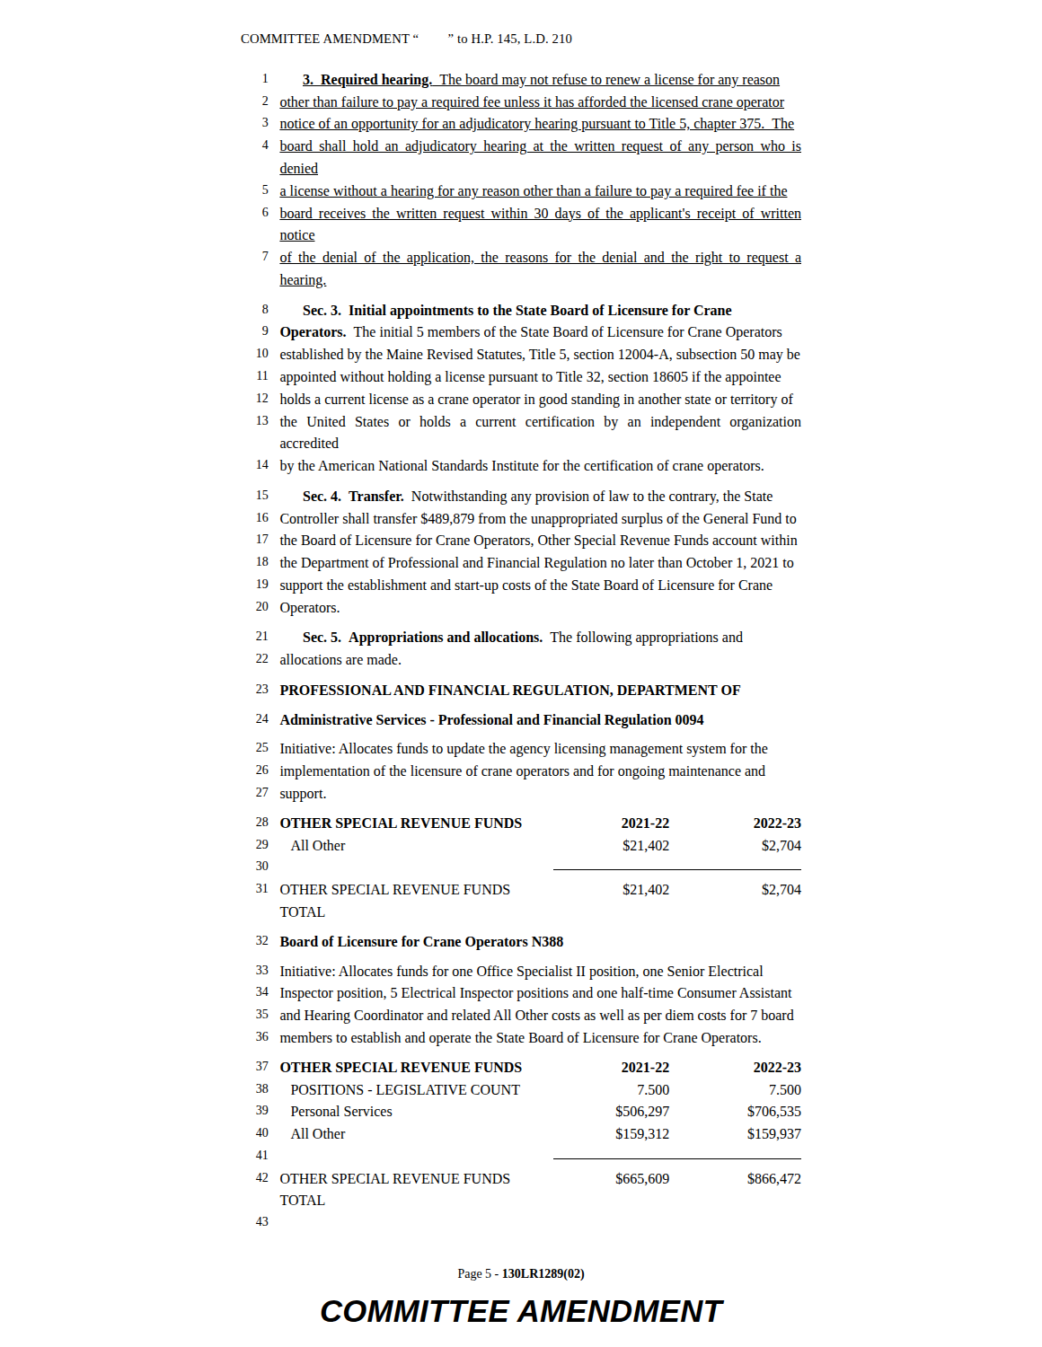COMMITTEE AMENDMENT “ ” to H.P. 145, L.D. 210
1
3. Required hearing. The board may not refuse to renew a license for any reason
2
other than failure to pay a required fee unless it has afforded the licensed crane operator
3
notice of an opportunity for an adjudicatory hearing pursuant to Title 5, chapter 375. The
4
board shall hold an adjudicatory hearing at the written request of any person who is denied
5
a license without a hearing for any reason other than a failure to pay a required fee if the
6
board receives the written request within 30 days of the applicant's receipt of written notice
7
of the denial of the application, the reasons for the denial and the right to request a hearing.
8
Sec. 3. Initial appointments to the State Board of Licensure for Crane
9
Operators. The initial 5 members of the State Board of Licensure for Crane Operators
10
established by the Maine Revised Statutes, Title 5, section 12004-A, subsection 50 may be
11
appointed without holding a license pursuant to Title 32, section 18605 if the appointee
12
holds a current license as a crane operator in good standing in another state or territory of
13
the United States or holds a current certification by an independent organization accredited
14
by the American National Standards Institute for the certification of crane operators.
15
Sec. 4. Transfer. Notwithstanding any provision of law to the contrary, the State
16
Controller shall transfer $489,879 from the unappropriated surplus of the General Fund to
17
the Board of Licensure for Crane Operators, Other Special Revenue Funds account within
18
the Department of Professional and Financial Regulation no later than October 1, 2021 to
19
support the establishment and start-up costs of the State Board of Licensure for Crane
20
Operators.
21
Sec. 5. Appropriations and allocations. The following appropriations and
22
allocations are made.
23
PROFESSIONAL AND FINANCIAL REGULATION, DEPARTMENT OF
24
Administrative Services - Professional and Financial Regulation 0094
25
Initiative: Allocates funds to update the agency licensing management system for the
26
implementation of the licensure of crane operators and for ongoing maintenance and
27
support.
28
OTHER SPECIAL REVENUE FUNDS
2021-22
2022-23
29
All Other
$21,402
$2,704
30
31
OTHER SPECIAL REVENUE FUNDS TOTAL
$21,402
$2,704
32
Board of Licensure for Crane Operators N388
33
Initiative: Allocates funds for one Office Specialist II position, one Senior Electrical
34
Inspector position, 5 Electrical Inspector positions and one half-time Consumer Assistant
35
and Hearing Coordinator and related All Other costs as well as per diem costs for 7 board
36
members to establish and operate the State Board of Licensure for Crane Operators.
37
OTHER SPECIAL REVENUE FUNDS
2021-22
2022-23
38
POSITIONS - LEGISLATIVE COUNT
7.500
7.500
39
Personal Services
$506,297
$706,535
40
All Other
$159,312
$159,937
41
42
OTHER SPECIAL REVENUE FUNDS TOTAL
$665,609
$866,472
43
Page 5 - 130LR1289(02)
COMMITTEE AMENDMENT